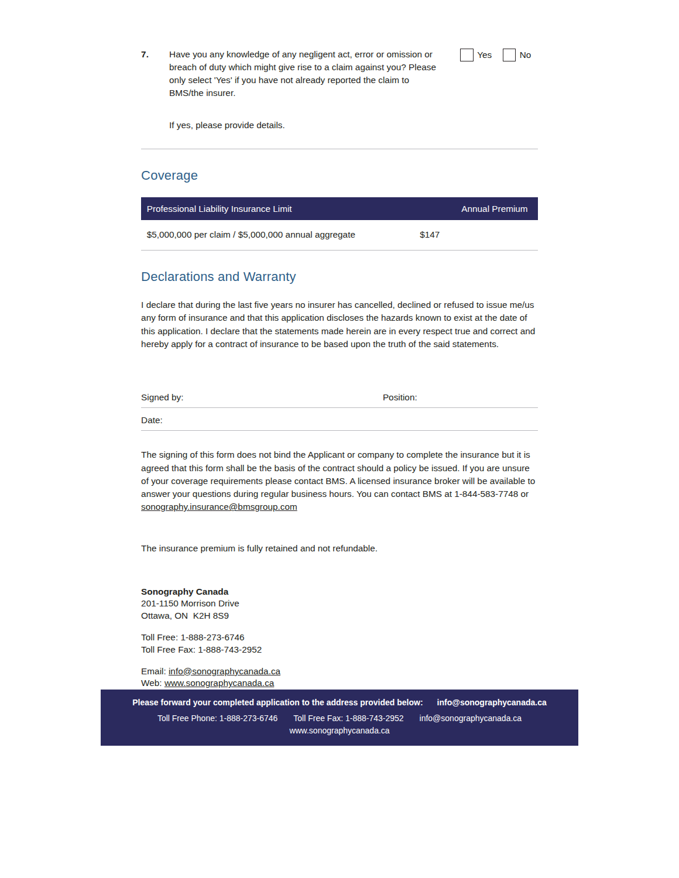7.
Have you any knowledge of any negligent act, error or omission or breach of duty which might give rise to a claim against you? Please only select 'Yes' if you have not already reported the claim to BMS/the insurer.
If yes, please provide details.
Yes No
Coverage
| Professional Liability Insurance Limit | Annual Premium |
| --- | --- |
| $5,000,000 per claim / $5,000,000 annual aggregate | $147 |
Declarations and Warranty
I declare that during the last five years no insurer has cancelled, declined or refused to issue me/us any form of insurance and that this application discloses the hazards known to exist at the date of this application. I declare that the statements made herein are in every respect true and correct and hereby apply for a contract of insurance to be based upon the truth of the said statements.
Signed by:
Position:
Date:
The signing of this form does not bind the Applicant or company to complete the insurance but it is agreed that this form shall be the basis of the contract should a policy be issued. If you are unsure of your coverage requirements please contact BMS. A licensed insurance broker will be available to answer your questions during regular business hours. You can contact BMS at 1-844-583-7748 or sonography.insurance@bmsgroup.com
The insurance premium is fully retained and not refundable.
Sonography Canada
201-1150 Morrison Drive
Ottawa, ON K2H 8S9
Toll Free: 1-888-273-6746
Toll Free Fax: 1-888-743-2952
Email: info@sonographycanada.ca
Web: www.sonographycanada.ca
Please forward your completed application to the address provided below:info@sonographycanada.ca
Toll Free Phone: 1-888-273-6746 Toll Free Fax: 1-888-743-2952 info@sonographycanada.ca www.sonographycanada.ca